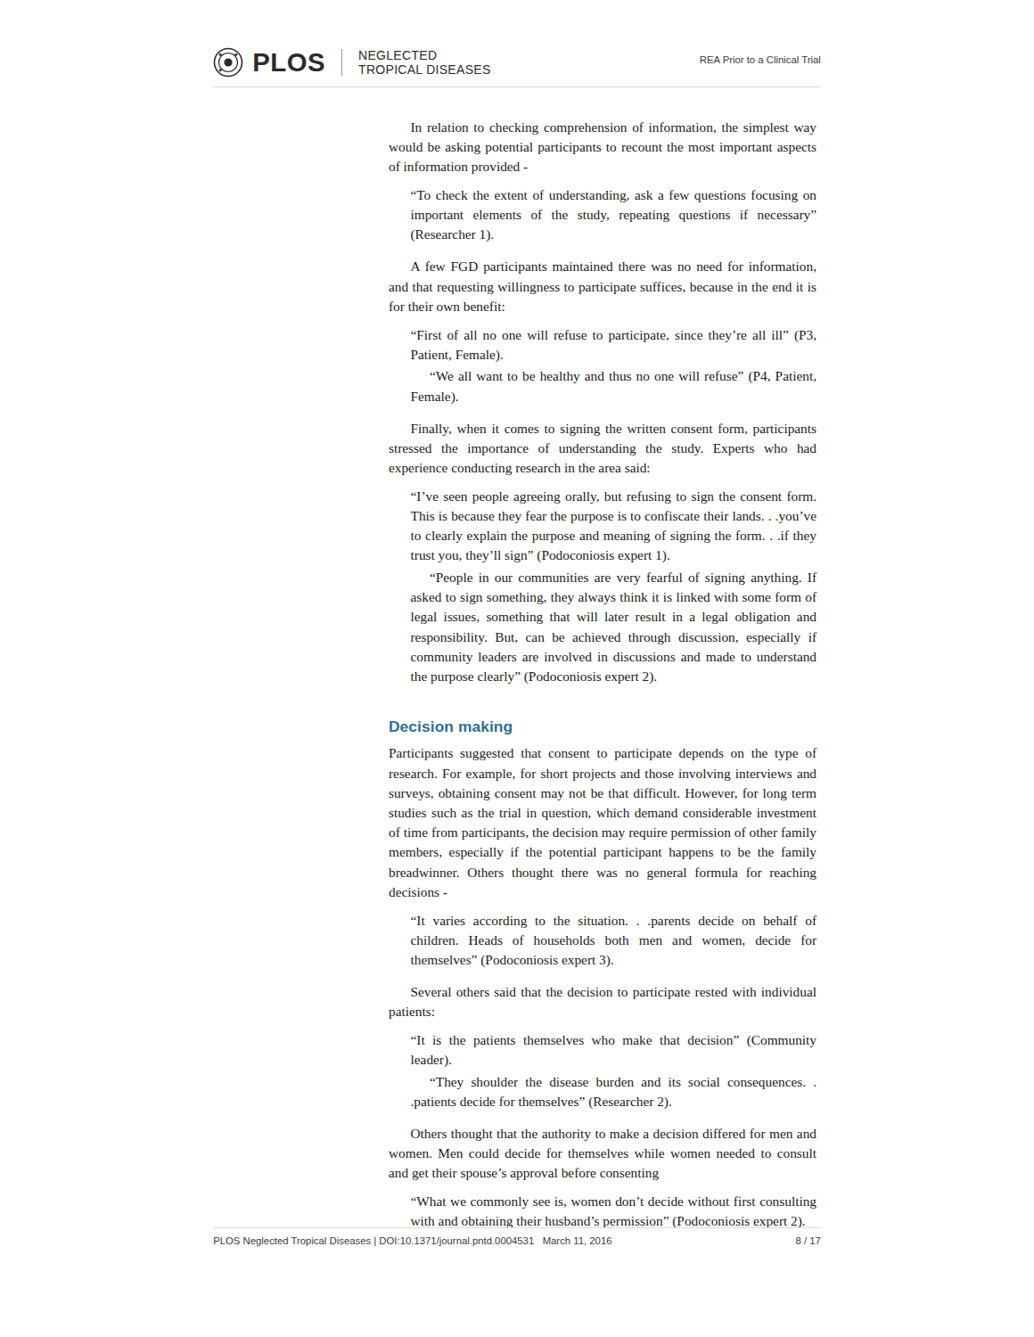PLOS
Neglected Tropical Diseases
REA Prior to a Clinical Trial
In relation to checking comprehension of information, the simplest way would be asking potential participants to recount the most important aspects of information provided -
“To check the extent of understanding, ask a few questions focusing on important elements of the study, repeating questions if necessary” (Researcher 1).
A few FGD participants maintained there was no need for information, and that requesting willingness to participate suffices, because in the end it is for their own benefit:
“First of all no one will refuse to participate, since they’re all ill” (P3, Patient, Female).
“We all want to be healthy and thus no one will refuse” (P4, Patient, Female).
Finally, when it comes to signing the written consent form, participants stressed the importance of understanding the study. Experts who had experience conducting research in the area said:
“I’ve seen people agreeing orally, but refusing to sign the consent form. This is because they fear the purpose is to confiscate their lands. . .you’ve to clearly explain the purpose and meaning of signing the form. . .if they trust you, they’ll sign” (Podoconiosis expert 1).
“People in our communities are very fearful of signing anything. If asked to sign something, they always think it is linked with some form of legal issues, something that will later result in a legal obligation and responsibility. But, can be achieved through discussion, especially if community leaders are involved in discussions and made to understand the purpose clearly” (Podoconiosis expert 2).
Decision making
Participants suggested that consent to participate depends on the type of research. For example, for short projects and those involving interviews and surveys, obtaining consent may not be that difficult. However, for long term studies such as the trial in question, which demand considerable investment of time from participants, the decision may require permission of other family members, especially if the potential participant happens to be the family breadwinner. Others thought there was no general formula for reaching decisions -
“It varies according to the situation. . .parents decide on behalf of children. Heads of households both men and women, decide for themselves” (Podoconiosis expert 3).
Several others said that the decision to participate rested with individual patients:
“It is the patients themselves who make that decision” (Community leader).
“They shoulder the disease burden and its social consequences. . .patients decide for themselves” (Researcher 2).
Others thought that the authority to make a decision differed for men and women. Men could decide for themselves while women needed to consult and get their spouse’s approval before consenting
“What we commonly see is, women don’t decide without first consulting with and obtaining their husband’s permission” (Podoconiosis expert 2).
PLOS Neglected Tropical Diseases | DOI:10.1371/journal.pntd.0004531 March 11, 2016
8 / 17